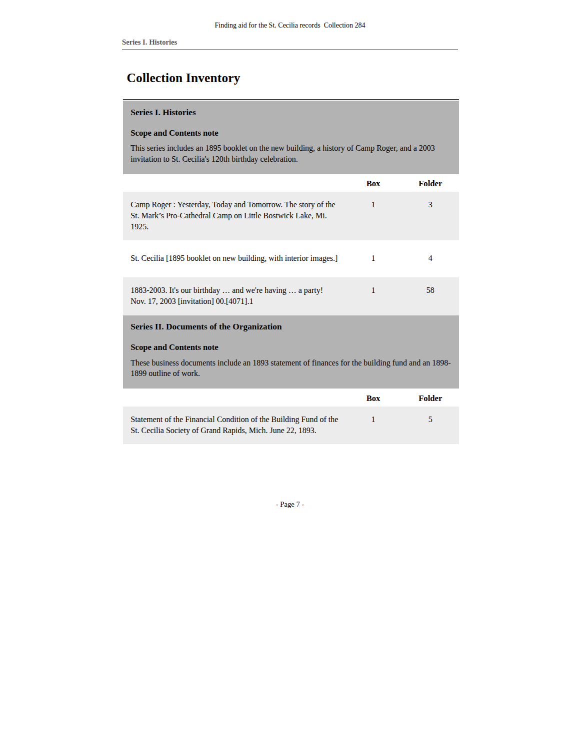Finding aid for the St. Cecilia records Collection 284
Series I. Histories
Collection Inventory
| Series I. Histories Scope and Contents note This series includes an 1895 booklet on the new building, a history of Camp Roger, and a 2003 invitation to St. Cecilia's 120th birthday celebration. |
| | Box | Folder |
| Camp Roger : Yesterday, Today and Tomorrow. The story of the St. Mark’s Pro-Cathedral Camp on Little Bostwick Lake, Mi. 1925. | 1 | 3 |
| St. Cecilia [1895 booklet on new building, with interior images.] | 1 | 4 |
| 1883-2003. It's our birthday … and we're having … a party! Nov. 17, 2003 [invitation] 00.[4071].1 | 1 | 58 |
| Series II. Documents of the Organization Scope and Contents note These business documents include an 1893 statement of finances for the building fund and an 1898-1899 outline of work. |
| | Box | Folder |
| Statement of the Financial Condition of the Building Fund of the St. Cecilia Society of Grand Rapids, Mich. June 22, 1893. | 1 | 5 |
- Page 7 -